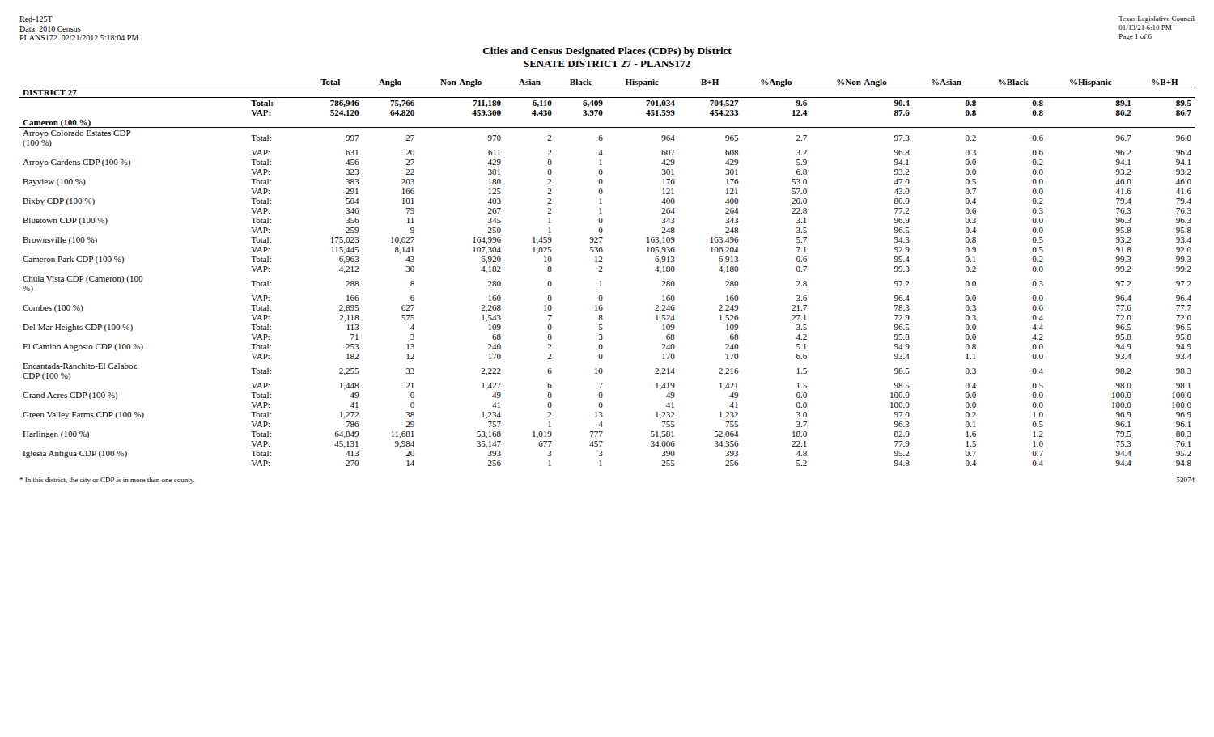Red-125T
Data: 2010 Census
PLANS172 02/21/2012 5:18:04 PM
Texas Legislative Council
01/13/21 6:10 PM
Page 1 of 6
Cities and Census Designated Places (CDPs) by District
SENATE DISTRICT 27 - PLANS172
| | | Total | Anglo | Non-Anglo | Asian | Black | Hispanic | B+H | %Anglo | %Non-Anglo | %Asian | %Black | %Hispanic | %B+H |
| --- | --- | --- | --- | --- | --- | --- | --- | --- | --- | --- | --- | --- | --- | --- |
| DISTRICT 27 |
| | Total: | 786,946 | 75,766 | 711,180 | 6,110 | 6,409 | 701,034 | 704,527 | 9.6 | 90.4 | 0.8 | 0.8 | 89.1 | 89.5 |
| | VAP: | 524,120 | 64,820 | 459,300 | 4,430 | 3,970 | 451,599 | 454,233 | 12.4 | 87.6 | 0.8 | 0.8 | 86.2 | 86.7 |
| Cameron (100 %) |
| Arroyo Colorado Estates CDP (100 %) | Total: | 997 | 27 | 970 | 2 | 6 | 964 | 965 | 2.7 | 97.3 | 0.2 | 0.6 | 96.7 | 96.8 |
| | VAP: | 631 | 20 | 611 | 2 | 4 | 607 | 608 | 3.2 | 96.8 | 0.3 | 0.6 | 96.2 | 96.4 |
| Arroyo Gardens CDP (100 %) | Total: | 456 | 27 | 429 | 0 | 1 | 429 | 429 | 5.9 | 94.1 | 0.0 | 0.2 | 94.1 | 94.1 |
| | VAP: | 323 | 22 | 301 | 0 | 0 | 301 | 301 | 6.8 | 93.2 | 0.0 | 0.0 | 93.2 | 93.2 |
| Bayview (100 %) | Total: | 383 | 203 | 180 | 2 | 0 | 176 | 176 | 53.0 | 47.0 | 0.5 | 0.0 | 46.0 | 46.0 |
| | VAP: | 291 | 166 | 125 | 2 | 0 | 121 | 121 | 57.0 | 43.0 | 0.7 | 0.0 | 41.6 | 41.6 |
| Bixby CDP (100 %) | Total: | 504 | 101 | 403 | 2 | 1 | 400 | 400 | 20.0 | 80.0 | 0.4 | 0.2 | 79.4 | 79.4 |
| | VAP: | 346 | 79 | 267 | 2 | 1 | 264 | 264 | 22.8 | 77.2 | 0.6 | 0.3 | 76.3 | 76.3 |
| Bluetown CDP (100 %) | Total: | 356 | 11 | 345 | 1 | 0 | 343 | 343 | 3.1 | 96.9 | 0.3 | 0.0 | 96.3 | 96.3 |
| | VAP: | 259 | 9 | 250 | 1 | 0 | 248 | 248 | 3.5 | 96.5 | 0.4 | 0.0 | 95.8 | 95.8 |
| Brownsville (100 %) | Total: | 175,023 | 10,027 | 164,996 | 1,459 | 927 | 163,109 | 163,496 | 5.7 | 94.3 | 0.8 | 0.5 | 93.2 | 93.4 |
| | VAP: | 115,445 | 8,141 | 107,304 | 1,025 | 536 | 105,936 | 106,204 | 7.1 | 92.9 | 0.9 | 0.5 | 91.8 | 92.0 |
| Cameron Park CDP (100 %) | Total: | 6,963 | 43 | 6,920 | 10 | 12 | 6,913 | 6,913 | 0.6 | 99.4 | 0.1 | 0.2 | 99.3 | 99.3 |
| | VAP: | 4,212 | 30 | 4,182 | 8 | 2 | 4,180 | 4,180 | 0.7 | 99.3 | 0.2 | 0.0 | 99.2 | 99.2 |
| Chula Vista CDP (Cameron) (100 %) | Total: | 288 | 8 | 280 | 0 | 1 | 280 | 280 | 2.8 | 97.2 | 0.0 | 0.3 | 97.2 | 97.2 |
| | VAP: | 166 | 6 | 160 | 0 | 0 | 160 | 160 | 3.6 | 96.4 | 0.0 | 0.0 | 96.4 | 96.4 |
| Combes (100 %) | Total: | 2,895 | 627 | 2,268 | 10 | 16 | 2,246 | 2,249 | 21.7 | 78.3 | 0.3 | 0.6 | 77.6 | 77.7 |
| | VAP: | 2,118 | 575 | 1,543 | 7 | 8 | 1,524 | 1,526 | 27.1 | 72.9 | 0.3 | 0.4 | 72.0 | 72.0 |
| Del Mar Heights CDP (100 %) | Total: | 113 | 4 | 109 | 0 | 5 | 109 | 109 | 3.5 | 96.5 | 0.0 | 4.4 | 96.5 | 96.5 |
| | VAP: | 71 | 3 | 68 | 0 | 3 | 68 | 68 | 4.2 | 95.8 | 0.0 | 4.2 | 95.8 | 95.8 |
| El Camino Angosto CDP (100 %) | Total: | 253 | 13 | 240 | 2 | 0 | 240 | 240 | 5.1 | 94.9 | 0.8 | 0.0 | 94.9 | 94.9 |
| | VAP: | 182 | 12 | 170 | 2 | 0 | 170 | 170 | 6.6 | 93.4 | 1.1 | 0.0 | 93.4 | 93.4 |
| Encantada-Ranchito-El Calaboz CDP (100 %) | Total: | 2,255 | 33 | 2,222 | 6 | 10 | 2,214 | 2,216 | 1.5 | 98.5 | 0.3 | 0.4 | 98.2 | 98.3 |
| | VAP: | 1,448 | 21 | 1,427 | 6 | 7 | 1,419 | 1,421 | 1.5 | 98.5 | 0.4 | 0.5 | 98.0 | 98.1 |
| Grand Acres CDP (100 %) | Total: | 49 | 0 | 49 | 0 | 0 | 49 | 49 | 0.0 | 100.0 | 0.0 | 0.0 | 100.0 | 100.0 |
| | VAP: | 41 | 0 | 41 | 0 | 0 | 41 | 41 | 0.0 | 100.0 | 0.0 | 0.0 | 100.0 | 100.0 |
| Green Valley Farms CDP (100 %) | Total: | 1,272 | 38 | 1,234 | 2 | 13 | 1,232 | 1,232 | 3.0 | 97.0 | 0.2 | 1.0 | 96.9 | 96.9 |
| | VAP: | 786 | 29 | 757 | 1 | 4 | 755 | 755 | 3.7 | 96.3 | 0.1 | 0.5 | 96.1 | 96.1 |
| Harlingen (100 %) | Total: | 64,849 | 11,681 | 53,168 | 1,019 | 777 | 51,581 | 52,064 | 18.0 | 82.0 | 1.6 | 1.2 | 79.5 | 80.3 |
| | VAP: | 45,131 | 9,984 | 35,147 | 677 | 457 | 34,006 | 34,356 | 22.1 | 77.9 | 1.5 | 1.0 | 75.3 | 76.1 |
| Iglesia Antigua CDP (100 %) | Total: | 413 | 20 | 393 | 3 | 3 | 390 | 393 | 4.8 | 95.2 | 0.7 | 0.7 | 94.4 | 95.2 |
| | VAP: | 270 | 14 | 256 | 1 | 1 | 255 | 256 | 5.2 | 94.8 | 0.4 | 0.4 | 94.4 | 94.8 |
53074 * In this district, the city or CDP is in more than one county.